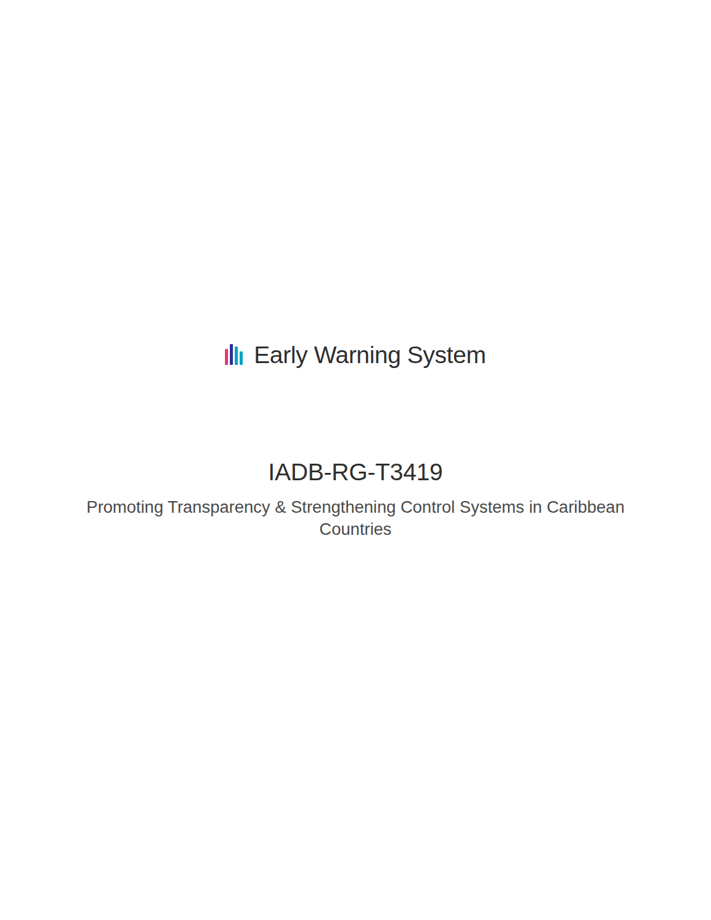Early Warning System
IADB-RG-T3419
Promoting Transparency & Strengthening Control Systems in Caribbean Countries